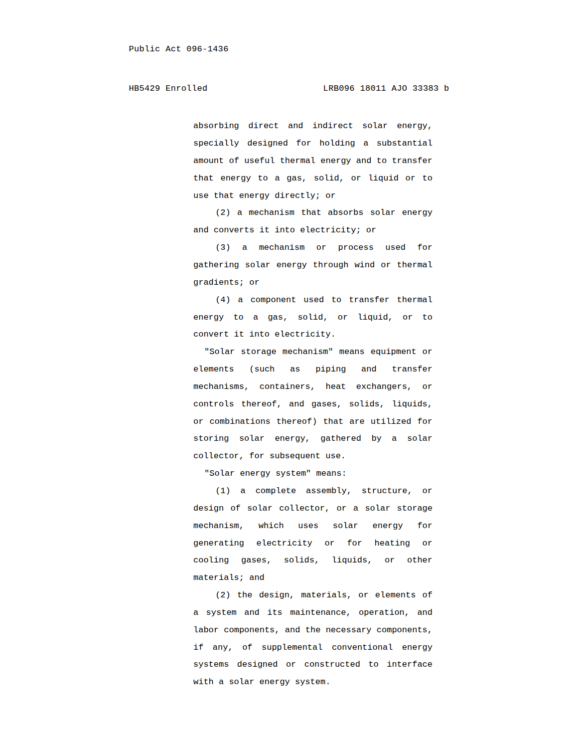Public Act 096-1436
HB5429 Enrolled LRB096 18011 AJO 33383 b
absorbing direct and indirect solar energy, specially designed for holding a substantial amount of useful thermal energy and to transfer that energy to a gas, solid, or liquid or to use that energy directly; or
(2) a mechanism that absorbs solar energy and converts it into electricity; or
(3) a mechanism or process used for gathering solar energy through wind or thermal gradients; or
(4) a component used to transfer thermal energy to a gas, solid, or liquid, or to convert it into electricity.
"Solar storage mechanism" means equipment or elements (such as piping and transfer mechanisms, containers, heat exchangers, or controls thereof, and gases, solids, liquids, or combinations thereof) that are utilized for storing solar energy, gathered by a solar collector, for subsequent use.
"Solar energy system" means:
(1) a complete assembly, structure, or design of solar collector, or a solar storage mechanism, which uses solar energy for generating electricity or for heating or cooling gases, solids, liquids, or other materials; and
(2) the design, materials, or elements of a system and its maintenance, operation, and labor components, and the necessary components, if any, of supplemental conventional energy systems designed or constructed to interface with a solar energy system.